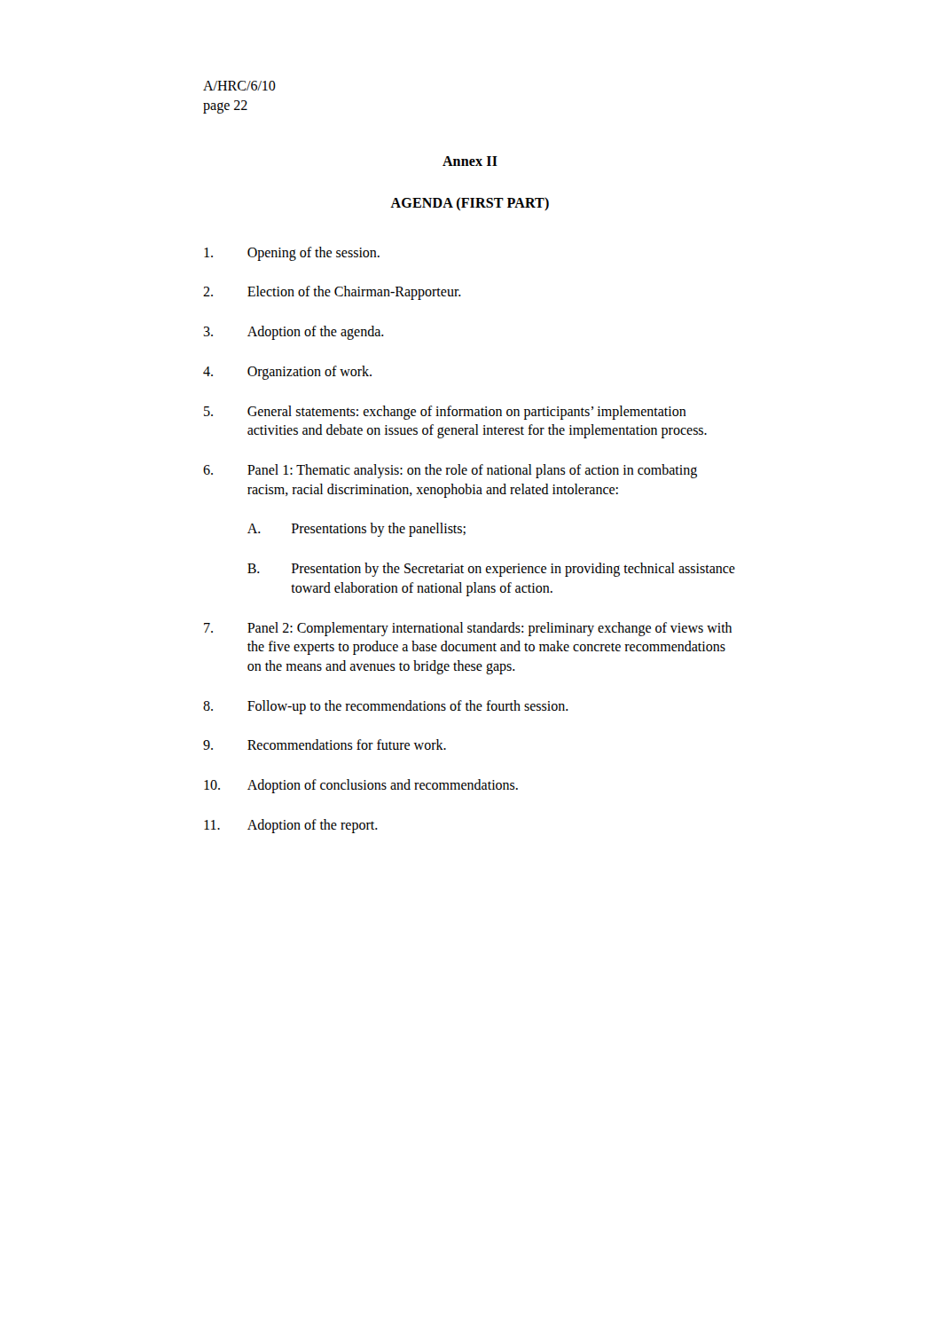A/HRC/6/10
page 22
Annex II
AGENDA (FIRST PART)
1. Opening of the session.
2. Election of the Chairman-Rapporteur.
3. Adoption of the agenda.
4. Organization of work.
5. General statements: exchange of information on participants’ implementation activities and debate on issues of general interest for the implementation process.
6. Panel 1: Thematic analysis: on the role of national plans of action in combating racism, racial discrimination, xenophobia and related intolerance:
A. Presentations by the panellists;
B. Presentation by the Secretariat on experience in providing technical assistance toward elaboration of national plans of action.
7. Panel 2: Complementary international standards: preliminary exchange of views with the five experts to produce a base document and to make concrete recommendations on the means and avenues to bridge these gaps.
8. Follow-up to the recommendations of the fourth session.
9. Recommendations for future work.
10. Adoption of conclusions and recommendations.
11. Adoption of the report.